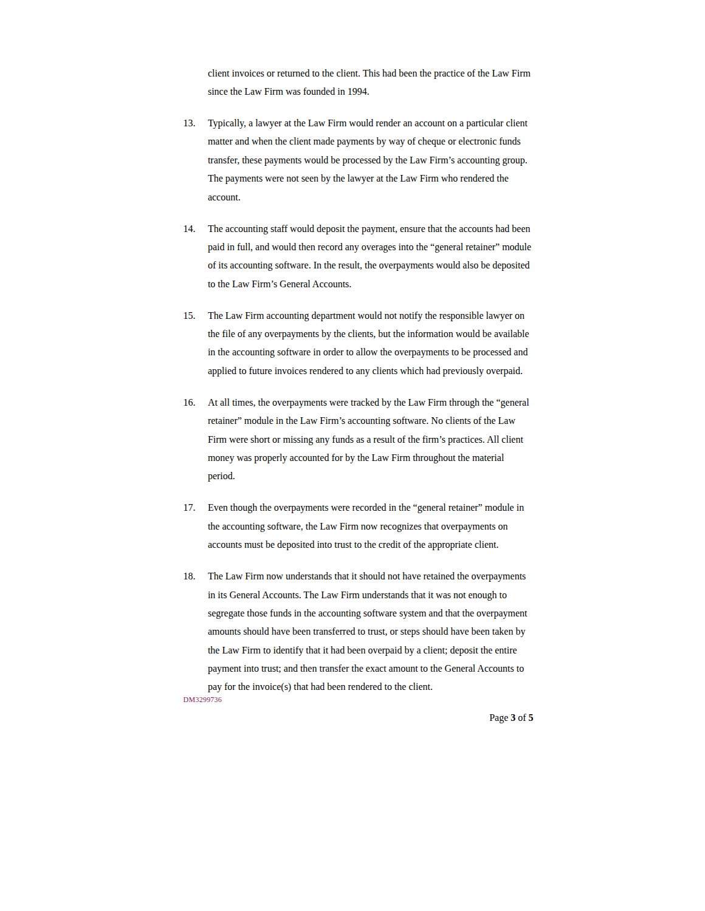client invoices or returned to the client. This had been the practice of the Law Firm since the Law Firm was founded in 1994.
13. Typically, a lawyer at the Law Firm would render an account on a particular client matter and when the client made payments by way of cheque or electronic funds transfer, these payments would be processed by the Law Firm’s accounting group. The payments were not seen by the lawyer at the Law Firm who rendered the account.
14. The accounting staff would deposit the payment, ensure that the accounts had been paid in full, and would then record any overages into the “general retainer” module of its accounting software. In the result, the overpayments would also be deposited to the Law Firm’s General Accounts.
15. The Law Firm accounting department would not notify the responsible lawyer on the file of any overpayments by the clients, but the information would be available in the accounting software in order to allow the overpayments to be processed and applied to future invoices rendered to any clients which had previously overpaid.
16. At all times, the overpayments were tracked by the Law Firm through the “general retainer” module in the Law Firm’s accounting software. No clients of the Law Firm were short or missing any funds as a result of the firm’s practices. All client money was properly accounted for by the Law Firm throughout the material period.
17. Even though the overpayments were recorded in the “general retainer” module in the accounting software, the Law Firm now recognizes that overpayments on accounts must be deposited into trust to the credit of the appropriate client.
18. The Law Firm now understands that it should not have retained the overpayments in its General Accounts. The Law Firm understands that it was not enough to segregate those funds in the accounting software system and that the overpayment amounts should have been transferred to trust, or steps should have been taken by the Law Firm to identify that it had been overpaid by a client; deposit the entire payment into trust; and then transfer the exact amount to the General Accounts to pay for the invoice(s) that had been rendered to the client.
DM3299736
Page 3 of 5